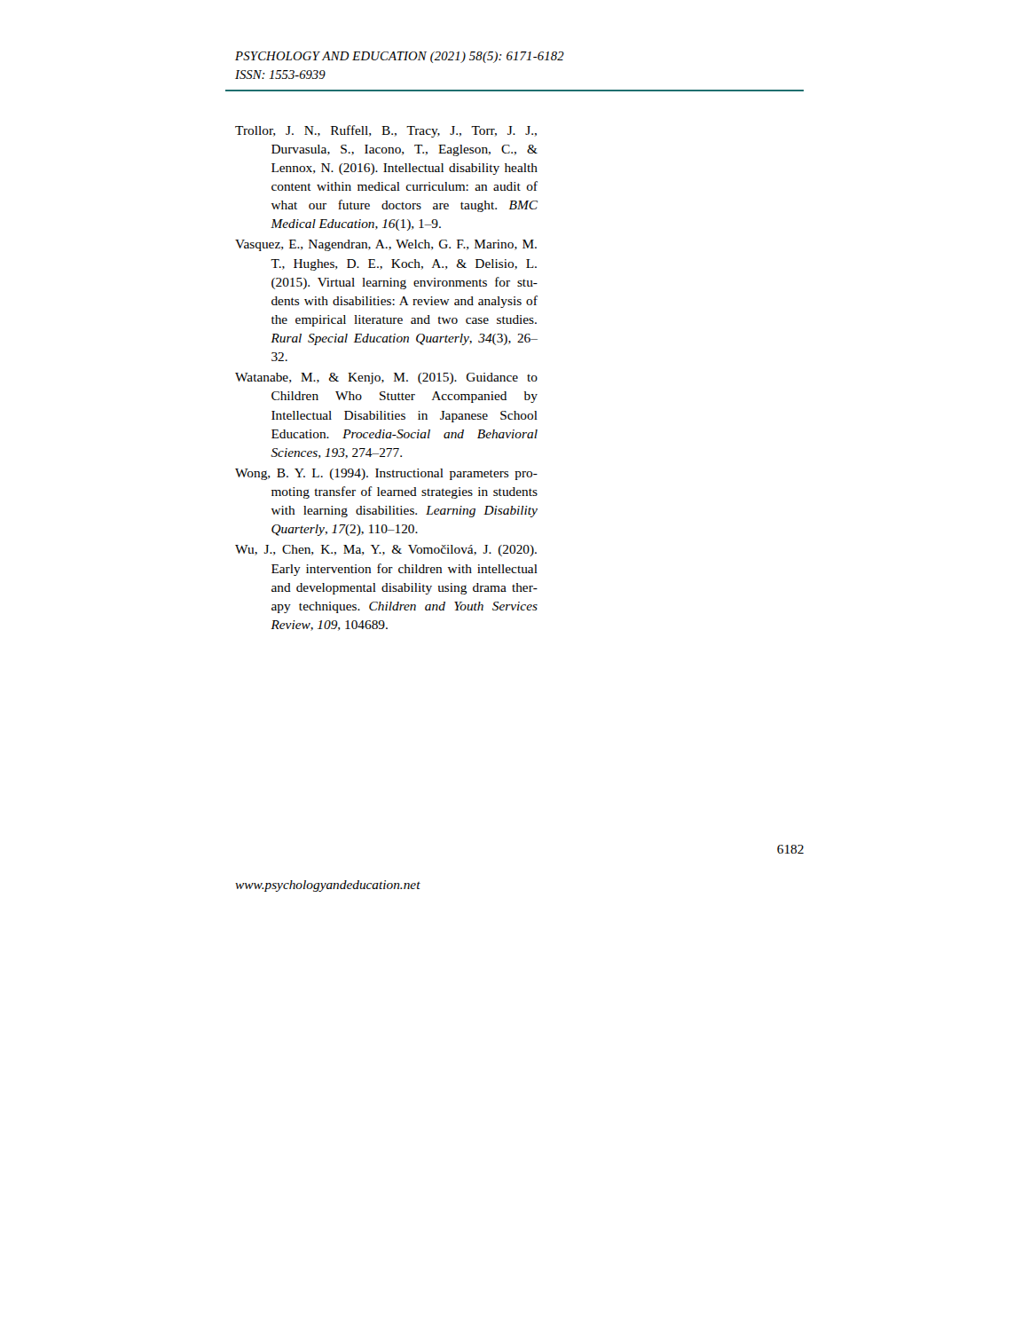PSYCHOLOGY AND EDUCATION (2021) 58(5): 6171-6182 ISSN: 1553-6939
Trollor, J. N., Ruffell, B., Tracy, J., Torr, J. J., Durvasula, S., Iacono, T., Eagleson, C., & Lennox, N. (2016). Intellectual disability health content within medical curriculum: an audit of what our future doctors are taught. BMC Medical Education, 16(1), 1–9.
Vasquez, E., Nagendran, A., Welch, G. F., Marino, M. T., Hughes, D. E., Koch, A., & Delisio, L. (2015). Virtual learning environments for students with disabilities: A review and analysis of the empirical literature and two case studies. Rural Special Education Quarterly, 34(3), 26–32.
Watanabe, M., & Kenjo, M. (2015). Guidance to Children Who Stutter Accompanied by Intellectual Disabilities in Japanese School Education. Procedia-Social and Behavioral Sciences, 193, 274–277.
Wong, B. Y. L. (1994). Instructional parameters promoting transfer of learned strategies in students with learning disabilities. Learning Disability Quarterly, 17(2), 110–120.
Wu, J., Chen, K., Ma, Y., & Vomočilová, J. (2020). Early intervention for children with intellectual and developmental disability using drama therapy techniques. Children and Youth Services Review, 109, 104689.
6182
www.psychologyandeducation.net